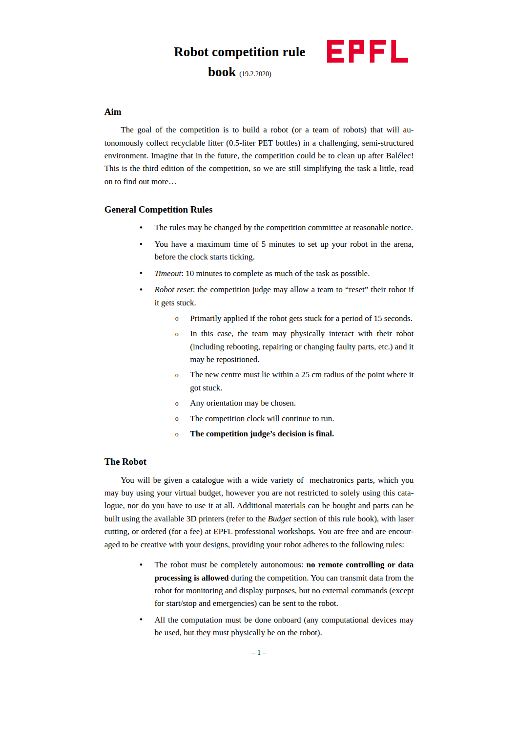Robot competition rule book (19.2.2020)
Aim
The goal of the competition is to build a robot (or a team of robots) that will autonomously collect recyclable litter (0.5-liter PET bottles) in a challenging, semi-structured environment. Imagine that in the future, the competition could be to clean up after Balélec! This is the third edition of the competition, so we are still simplifying the task a little, read on to find out more…
General Competition Rules
The rules may be changed by the competition committee at reasonable notice.
You have a maximum time of 5 minutes to set up your robot in the arena, before the clock starts ticking.
Timeout: 10 minutes to complete as much of the task as possible.
Robot reset: the competition judge may allow a team to “reset” their robot if it gets stuck.
Primarily applied if the robot gets stuck for a period of 15 seconds.
In this case, the team may physically interact with their robot (including rebooting, repairing or changing faulty parts, etc.) and it may be repositioned.
The new centre must lie within a 25 cm radius of the point where it got stuck.
Any orientation may be chosen.
The competition clock will continue to run.
The competition judge’s decision is final.
The Robot
You will be given a catalogue with a wide variety of mechatronics parts, which you may buy using your virtual budget, however you are not restricted to solely using this catalogue, nor do you have to use it at all. Additional materials can be bought and parts can be built using the available 3D printers (refer to the Budget section of this rule book), with laser cutting, or ordered (for a fee) at EPFL professional workshops. You are free and are encouraged to be creative with your designs, providing your robot adheres to the following rules:
The robot must be completely autonomous: no remote controlling or data processing is allowed during the competition. You can transmit data from the robot for monitoring and display purposes, but no external commands (except for start/stop and emergencies) can be sent to the robot.
All the computation must be done onboard (any computational devices may be used, but they must physically be on the robot).
– 1 –